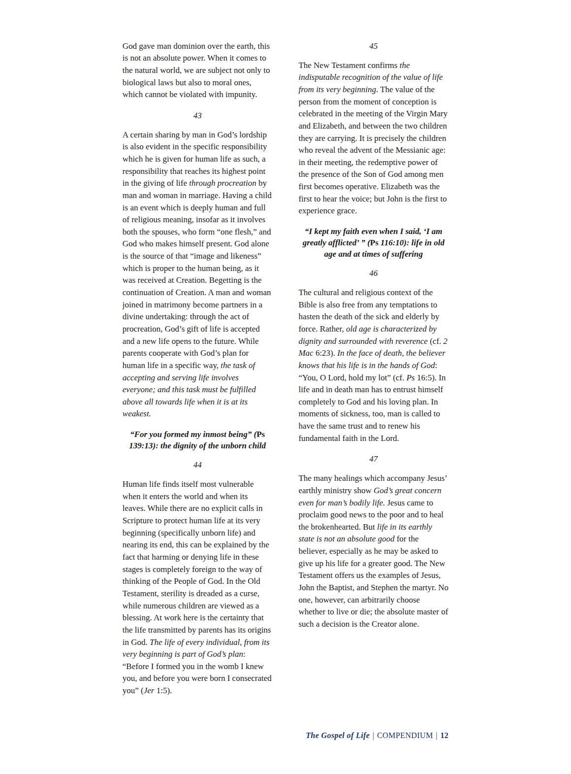God gave man dominion over the earth, this is not an absolute power. When it comes to the natural world, we are subject not only to biological laws but also to moral ones, which cannot be violated with impunity.
43
A certain sharing by man in God’s lordship is also evident in the specific responsibility which he is given for human life as such, a responsibility that reaches its highest point in the giving of life through procreation by man and woman in marriage. Having a child is an event which is deeply human and full of religious meaning, insofar as it involves both the spouses, who form “one flesh,” and God who makes himself present. God alone is the source of that “image and likeness” which is proper to the human being, as it was received at Creation. Begetting is the continuation of Creation. A man and woman joined in matrimony become partners in a divine undertaking: through the act of procreation, God’s gift of life is accepted and a new life opens to the future. While parents cooperate with God’s plan for human life in a specific way, the task of accepting and serving life involves everyone; and this task must be fulfilled above all towards life when it is at its weakest.
“For you formed my inmost being” (Ps 139:13): the dignity of the unborn child
44
Human life finds itself most vulnerable when it enters the world and when its leaves. While there are no explicit calls in Scripture to protect human life at its very beginning (specifically unborn life) and nearing its end, this can be explained by the fact that harming or denying life in these stages is completely foreign to the way of thinking of the People of God. In the Old Testament, sterility is dreaded as a curse, while numerous children are viewed as a blessing. At work here is the certainty that the life transmitted by parents has its origins in God. The life of every individual, from its very beginning is part of God’s plan: “Before I formed you in the womb I knew you, and before you were born I consecrated you” (Jer 1:5).
45
The New Testament confirms the indisputable recognition of the value of life from its very beginning. The value of the person from the moment of conception is celebrated in the meeting of the Virgin Mary and Elizabeth, and between the two children they are carrying. It is precisely the children who reveal the advent of the Messianic age: in their meeting, the redemptive power of the presence of the Son of God among men first becomes operative. Elizabeth was the first to hear the voice; but John is the first to experience grace.
“I kept my faith even when I said, ‘I am greatly afflicted’ ” (Ps 116:10): life in old age and at times of suffering
46
The cultural and religious context of the Bible is also free from any temptations to hasten the death of the sick and elderly by force. Rather, old age is characterized by dignity and surrounded with reverence (cf. 2 Mac 6:23). In the face of death, the believer knows that his life is in the hands of God: “You, O Lord, hold my lot” (cf. Ps 16:5). In life and in death man has to entrust himself completely to God and his loving plan. In moments of sickness, too, man is called to have the same trust and to renew his fundamental faith in the Lord.
47
The many healings which accompany Jesus’ earthly ministry show God’s great concern even for man’s bodily life. Jesus came to proclaim good news to the poor and to heal the brokenhearted. But life in its earthly state is not an absolute good for the believer, especially as he may be asked to give up his life for a greater good. The New Testament offers us the examples of Jesus, John the Baptist, and Stephen the martyr. No one, however, can arbitrarily choose whether to live or die; the absolute master of such a decision is the Creator alone.
The Gospel of Life|COMPENDIUM|12